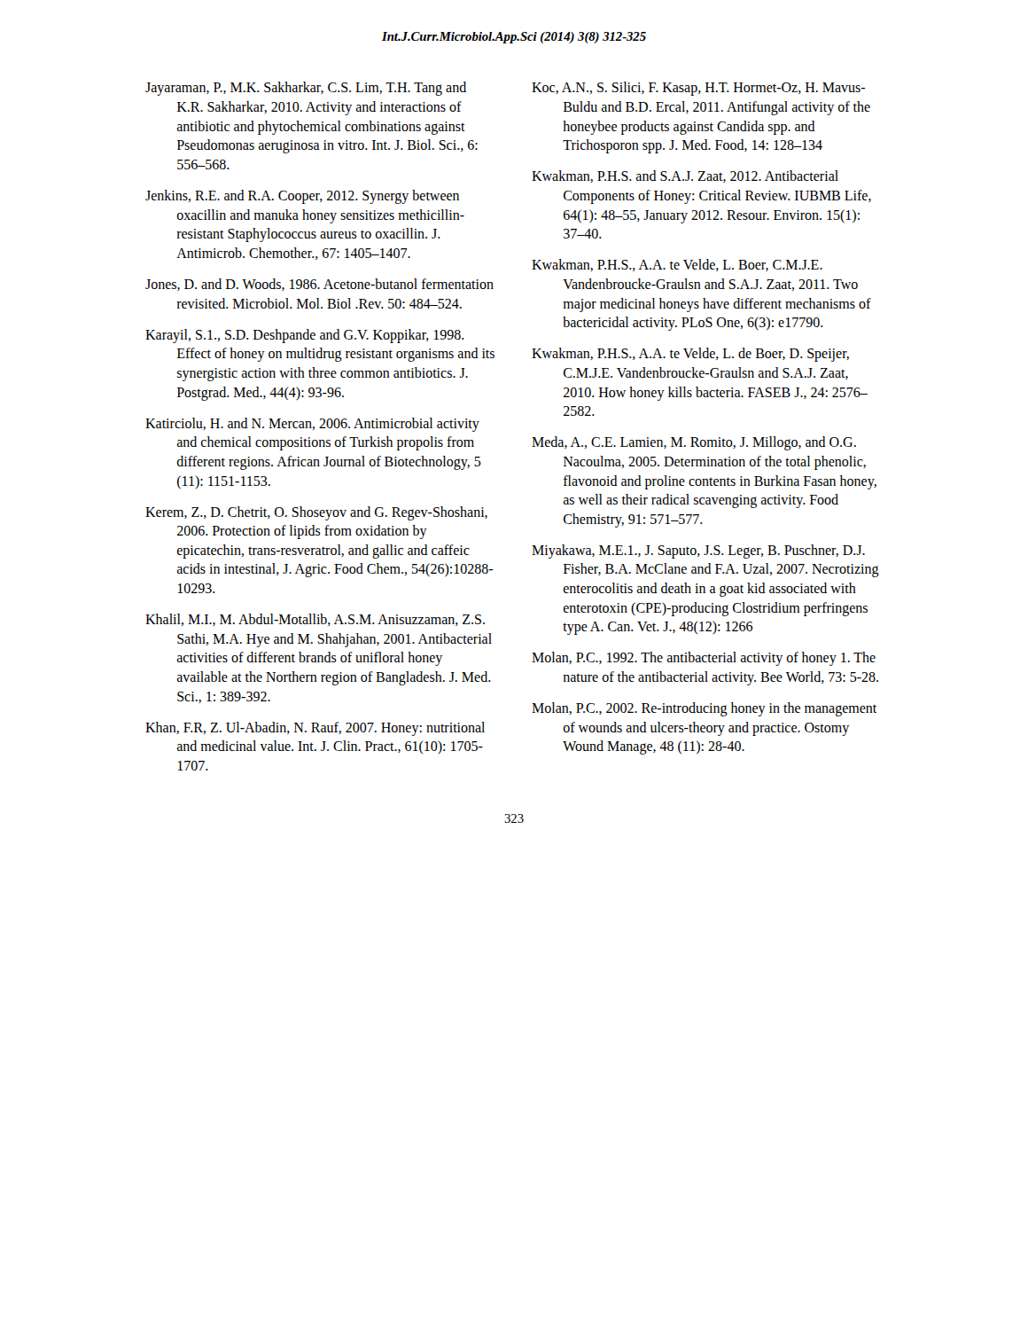Int.J.Curr.Microbiol.App.Sci (2014) 3(8) 312-325
Jayaraman, P., M.K. Sakharkar, C.S. Lim, T.H. Tang and K.R. Sakharkar, 2010. Activity and interactions of antibiotic and phytochemical combinations against Pseudomonas aeruginosa in vitro. Int. J. Biol. Sci., 6: 556–568.
Jenkins, R.E. and R.A. Cooper, 2012. Synergy between oxacillin and manuka honey sensitizes methicillin-resistant Staphylococcus aureus to oxacillin. J. Antimicrob. Chemother., 67: 1405–1407.
Jones, D. and D. Woods, 1986. Acetone-butanol fermentation revisited. Microbiol. Mol. Biol .Rev. 50: 484–524.
Karayil, S.1., S.D. Deshpande and G.V. Koppikar, 1998. Effect of honey on multidrug resistant organisms and its synergistic action with three common antibiotics. J. Postgrad. Med., 44(4): 93-96.
Katirciolu, H. and N. Mercan, 2006. Antimicrobial activity and chemical compositions of Turkish propolis from different regions. African Journal of Biotechnology, 5 (11): 1151-1153.
Kerem, Z., D. Chetrit, O. Shoseyov and G. Regev-Shoshani, 2006. Protection of lipids from oxidation by epicatechin, trans-resveratrol, and gallic and caffeic acids in intestinal, J. Agric. Food Chem., 54(26):10288-10293.
Khalil, M.I., M. Abdul-Motallib, A.S.M. Anisuzzaman, Z.S. Sathi, M.A. Hye and M. Shahjahan, 2001. Antibacterial activities of different brands of unifloral honey available at the Northern region of Bangladesh. J. Med. Sci., 1: 389-392.
Khan, F.R, Z. Ul-Abadin, N. Rauf, 2007. Honey: nutritional and medicinal value. Int. J. Clin. Pract., 61(10): 1705-1707.
Koc, A.N., S. Silici, F. Kasap, H.T. Hormet-Oz, H. Mavus-Buldu and B.D. Ercal, 2011. Antifungal activity of the honeybee products against Candida spp. and Trichosporon spp. J. Med. Food, 14: 128–134
Kwakman, P.H.S. and S.A.J. Zaat, 2012. Antibacterial Components of Honey: Critical Review. IUBMB Life, 64(1): 48–55, January 2012. Resour. Environ. 15(1): 37–40.
Kwakman, P.H.S., A.A. te Velde, L. Boer, C.M.J.E. Vandenbroucke-Graulsn and S.A.J. Zaat, 2011. Two major medicinal honeys have different mechanisms of bactericidal activity. PLoS One, 6(3): e17790.
Kwakman, P.H.S., A.A. te Velde, L. de Boer, D. Speijer, C.M.J.E. Vandenbroucke-Graulsn and S.A.J. Zaat, 2010. How honey kills bacteria. FASEB J., 24: 2576–2582.
Meda, A., C.E. Lamien, M. Romito, J. Millogo, and O.G. Nacoulma, 2005. Determination of the total phenolic, flavonoid and proline contents in Burkina Fasan honey, as well as their radical scavenging activity. Food Chemistry, 91: 571–577.
Miyakawa, M.E.1., J. Saputo, J.S. Leger, B. Puschner, D.J. Fisher, B.A. McClane and F.A. Uzal, 2007. Necrotizing enterocolitis and death in a goat kid associated with enterotoxin (CPE)-producing Clostridium perfringens type A. Can. Vet. J., 48(12): 1266
Molan, P.C., 1992. The antibacterial activity of honey 1. The nature of the antibacterial activity. Bee World, 73: 5-28.
Molan, P.C., 2002. Re-introducing honey in the management of wounds and ulcers-theory and practice. Ostomy Wound Manage, 48 (11): 28-40.
323